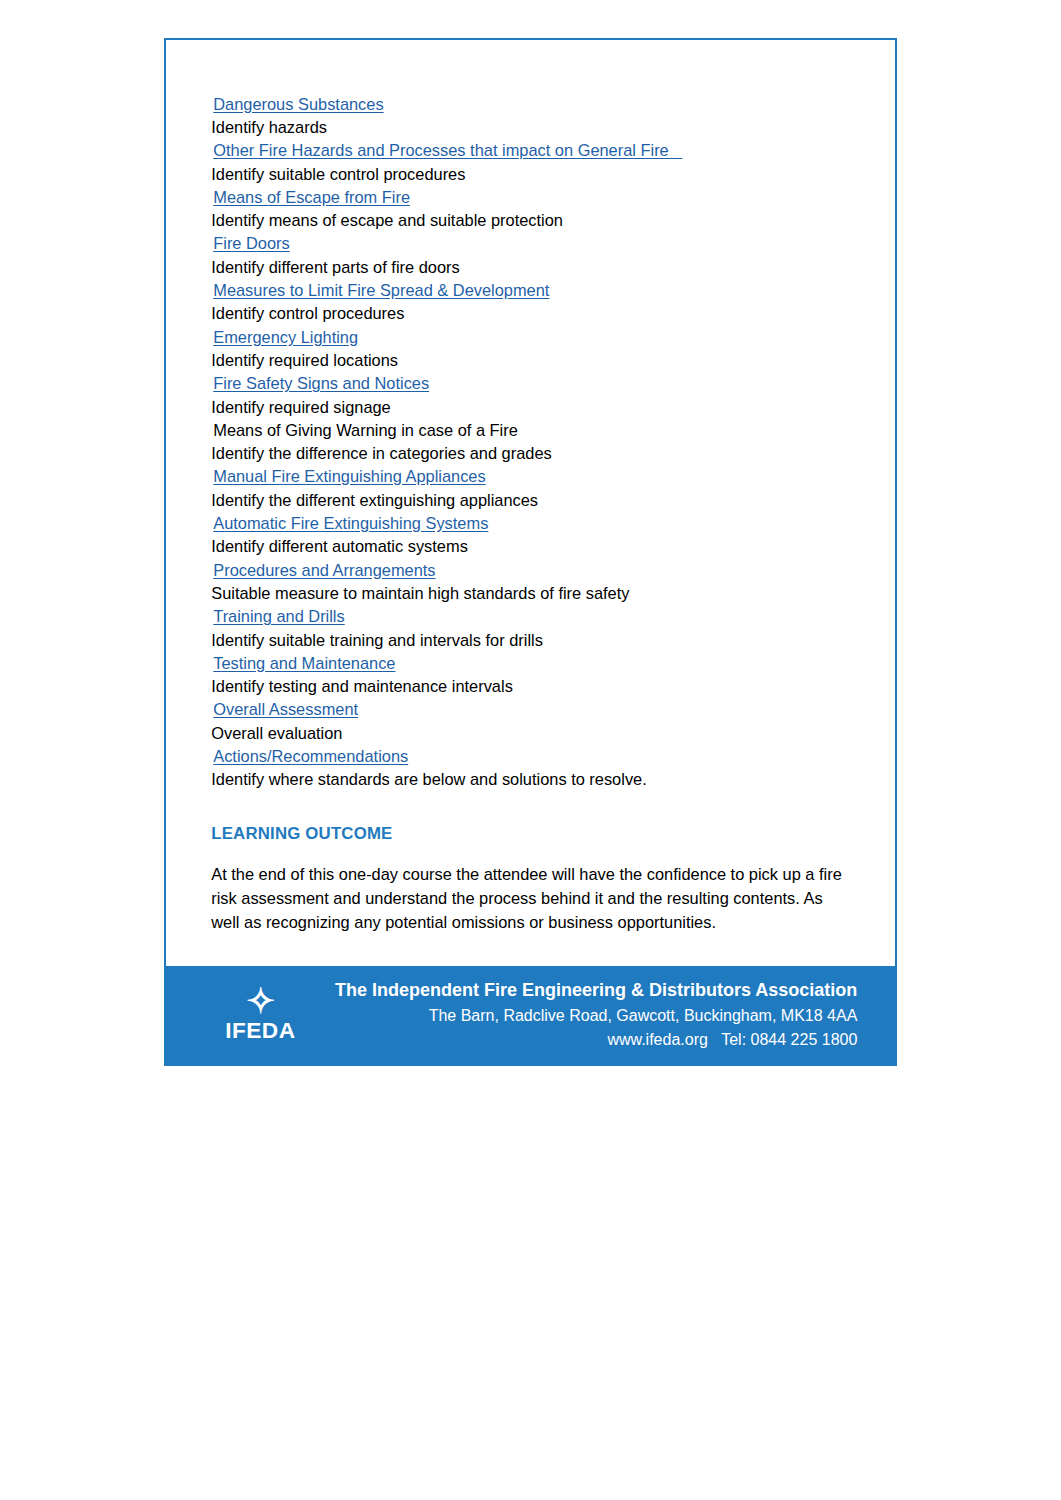Dangerous Substances
Identify hazards
Other Fire Hazards and Processes that impact on General Fire
Identify suitable control procedures
Means of Escape from Fire
Identify means of escape and suitable protection
Fire Doors
Identify different parts of fire doors
Measures to Limit Fire Spread & Development
Identify control procedures
Emergency Lighting
Identify required locations
Fire Safety Signs and Notices
Identify required signage
Means of Giving Warning in case of a Fire
Identify the difference in categories and grades
Manual Fire Extinguishing Appliances
Identify the different extinguishing appliances
Automatic Fire Extinguishing Systems
Identify different automatic systems
Procedures and Arrangements
Suitable measure to maintain high standards of fire safety
Training and Drills
Identify suitable training and intervals for drills
Testing and Maintenance
Identify testing and maintenance intervals
Overall Assessment
Overall evaluation
Actions/Recommendations
Identify where standards are below and solutions to resolve.
LEARNING OUTCOME
At the end of this one-day course the attendee will have the confidence to pick up a fire risk assessment and understand the process behind it and the resulting contents. As well as recognizing any potential omissions or business opportunities.
It becomes necessary to cancel courses if minimum attendance is not achieved and when this happens cancellation is advised 14 days prior to the course start date.
✧
IFEDA
The Independent Fire Engineering & Distributors Association
The Barn, Radclive Road, Gawcott, Buckingham, MK18 4AA
www.ifeda.org Tel: 0844 225 1800